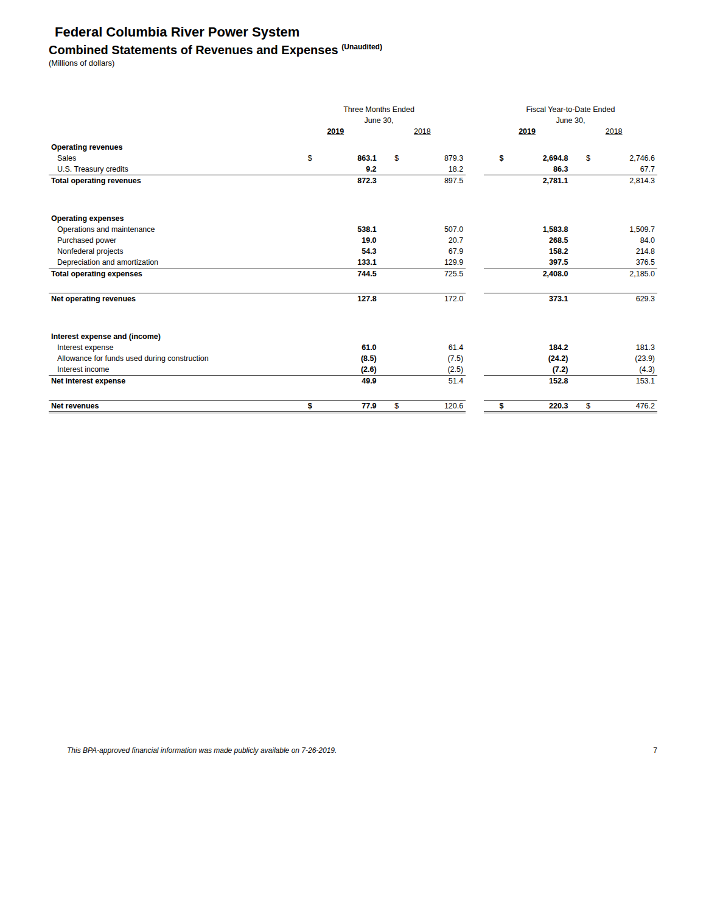Federal Columbia River Power System
Combined Statements of Revenues and Expenses (Unaudited)
(Millions of dollars)
| | Three Months Ended | | Fiscal Year-to-Date Ended |
| --- | --- | --- | --- |
| | June 30, | | June 30, |
| | 2019 | 2018 | | 2019 | 2018 |
| Operating revenues | |
| Sales | $ | 863.1 | $ | 879.3 | | $ | 2,694.8 | $ | 2,746.6 |
| U.S. Treasury credits | | 9.2 | | 18.2 | | | 86.3 | | 67.7 |
| Total operating revenues | | 872.3 | | 897.5 | | | 2,781.1 | | 2,814.3 |
| Operating expenses | |
| Operations and maintenance | | 538.1 | | 507.0 | | | 1,583.8 | | 1,509.7 |
| Purchased power | | 19.0 | | 20.7 | | | 268.5 | | 84.0 |
| Nonfederal projects | | 54.3 | | 67.9 | | | 158.2 | | 214.8 |
| Depreciation and amortization | | 133.1 | | 129.9 | | | 397.5 | | 376.5 |
| Total operating expenses | | 744.5 | | 725.5 | | | 2,408.0 | | 2,185.0 |
| Net operating revenues | | 127.8 | | 172.0 | | | 373.1 | | 629.3 |
| Interest expense and (income) | |
| Interest expense | | 61.0 | | 61.4 | | | 184.2 | | 181.3 |
| Allowance for funds used during construction | | (8.5) | | (7.5) | | | (24.2) | | (23.9) |
| Interest income | | (2.6) | | (2.5) | | | (7.2) | | (4.3) |
| Net interest expense | | 49.9 | | 51.4 | | | 152.8 | | 153.1 |
| Net revenues | $ | 77.9 | $ | 120.6 | | $ | 220.3 | $ | 476.2 |
This BPA-approved financial information was made publicly available on 7-26-2019. 7